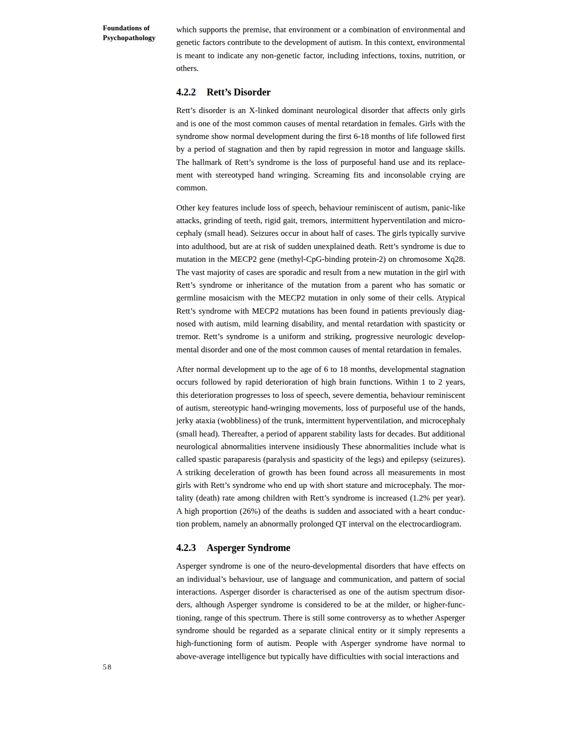Foundations of
Psychopathology
which supports the premise, that environment or a combination of environmental and genetic factors contribute to the development of autism. In this context, environmental is meant to indicate any non-genetic factor, including infections, toxins, nutrition, or others.
4.2.2 Rett’s Disorder
Rett’s disorder is an X-linked dominant neurological disorder that affects only girls and is one of the most common causes of mental retardation in females. Girls with the syndrome show normal development during the first 6-18 months of life followed first by a period of stagnation and then by rapid regression in motor and language skills. The hallmark of Rett’s syndrome is the loss of purposeful hand use and its replacement with stereotyped hand wringing. Screaming fits and inconsolable crying are common.
Other key features include loss of speech, behaviour reminiscent of autism, panic-like attacks, grinding of teeth, rigid gait, tremors, intermittent hyperventilation and microcephaly (small head). Seizures occur in about half of cases. The girls typically survive into adulthood, but are at risk of sudden unexplained death. Rett’s syndrome is due to mutation in the MECP2 gene (methyl-CpG-binding protein-2) on chromosome Xq28. The vast majority of cases are sporadic and result from a new mutation in the girl with Rett’s syndrome or inheritance of the mutation from a parent who has somatic or germline mosaicism with the MECP2 mutation in only some of their cells. Atypical Rett’s syndrome with MECP2 mutations has been found in patients previously diagnosed with autism, mild learning disability, and mental retardation with spasticity or tremor. Rett’s syndrome is a uniform and striking, progressive neurologic developmental disorder and one of the most common causes of mental retardation in females.
After normal development up to the age of 6 to 18 months, developmental stagnation occurs followed by rapid deterioration of high brain functions. Within 1 to 2 years, this deterioration progresses to loss of speech, severe dementia, behaviour reminiscent of autism, stereotypic hand-wringing movements, loss of purposeful use of the hands, jerky ataxia (wobbliness) of the trunk, intermittent hyperventilation, and microcephaly (small head). Thereafter, a period of apparent stability lasts for decades. But additional neurological abnormalities intervene insidiously These abnormalities include what is called spastic paraparesis (paralysis and spasticity of the legs) and epilepsy (seizures). A striking deceleration of growth has been found across all measurements in most girls with Rett’s syndrome who end up with short stature and microcephaly. The mortality (death) rate among children with Rett’s syndrome is increased (1.2% per year). A high proportion (26%) of the deaths is sudden and associated with a heart conduction problem, namely an abnormally prolonged QT interval on the electrocardiogram.
4.2.3 Asperger Syndrome
Asperger syndrome is one of the neuro-developmental disorders that have effects on an individual’s behaviour, use of language and communication, and pattern of social interactions. Asperger disorder is characterised as one of the autism spectrum disorders, although Asperger syndrome is considered to be at the milder, or higher-functioning, range of this spectrum. There is still some controversy as to whether Asperger syndrome should be regarded as a separate clinical entity or it simply represents a high-functioning form of autism. People with Asperger syndrome have normal to above-average intelligence but typically have difficulties with social interactions and
58